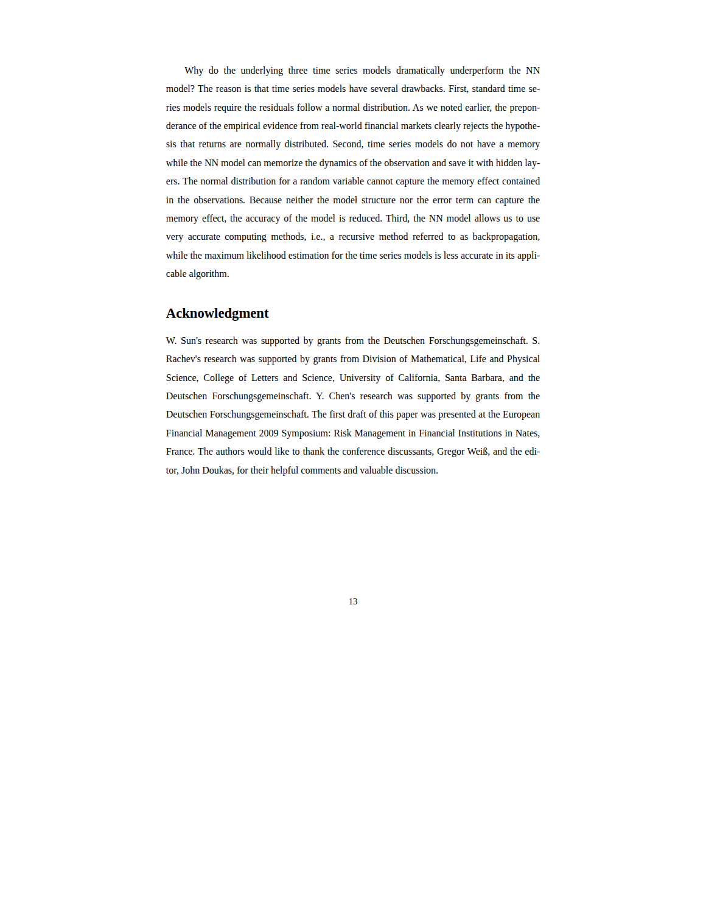Why do the underlying three time series models dramatically underperform the NN model? The reason is that time series models have several drawbacks. First, standard time series models require the residuals follow a normal distribution. As we noted earlier, the preponderance of the empirical evidence from real-world financial markets clearly rejects the hypothesis that returns are normally distributed. Second, time series models do not have a memory while the NN model can memorize the dynamics of the observation and save it with hidden layers. The normal distribution for a random variable cannot capture the memory effect contained in the observations. Because neither the model structure nor the error term can capture the memory effect, the accuracy of the model is reduced. Third, the NN model allows us to use very accurate computing methods, i.e., a recursive method referred to as backpropagation, while the maximum likelihood estimation for the time series models is less accurate in its applicable algorithm.
Acknowledgment
W. Sun's research was supported by grants from the Deutschen Forschungsgemeinschaft. S. Rachev's research was supported by grants from Division of Mathematical, Life and Physical Science, College of Letters and Science, University of California, Santa Barbara, and the Deutschen Forschungsgemeinschaft. Y. Chen's research was supported by grants from the Deutschen Forschungsgemeinschaft. The first draft of this paper was presented at the European Financial Management 2009 Symposium: Risk Management in Financial Institutions in Nates, France. The authors would like to thank the conference discussants, Gregor Weiß, and the editor, John Doukas, for their helpful comments and valuable discussion.
13